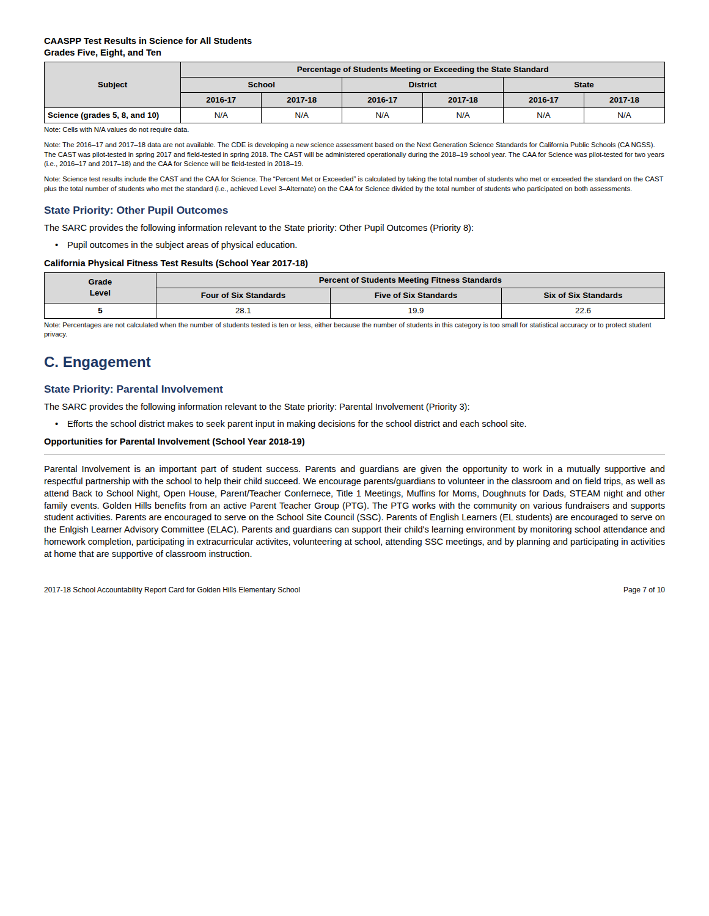CAASPP Test Results in Science for All Students
Grades Five, Eight, and Ten
| Subject | Percentage of Students Meeting or Exceeding the State Standard |
| --- | --- |
| School | District | State |
| 2016-17 | 2017-18 | 2016-17 | 2017-18 | 2016-17 | 2017-18 |
| Science (grades 5, 8, and 10) | N/A | N/A | N/A | N/A | N/A | N/A |
Note: Cells with N/A values do not require data.
Note: The 2016–17 and 2017–18 data are not available. The CDE is developing a new science assessment based on the Next Generation Science Standards for California Public Schools (CA NGSS). The CAST was pilot-tested in spring 2017 and field-tested in spring 2018. The CAST will be administered operationally during the 2018–19 school year. The CAA for Science was pilot-tested for two years (i.e., 2016–17 and 2017–18) and the CAA for Science will be field-tested in 2018–19.
Note: Science test results include the CAST and the CAA for Science. The “Percent Met or Exceeded” is calculated by taking the total number of students who met or exceeded the standard on the CAST plus the total number of students who met the standard (i.e., achieved Level 3–Alternate) on the CAA for Science divided by the total number of students who participated on both assessments.
State Priority: Other Pupil Outcomes
The SARC provides the following information relevant to the State priority: Other Pupil Outcomes (Priority 8):
Pupil outcomes in the subject areas of physical education.
California Physical Fitness Test Results (School Year 2017-18)
| Grade Level | Percent of Students Meeting Fitness Standards |
| --- | --- |
| Four of Six Standards | Five of Six Standards | Six of Six Standards |
| 5 | 28.1 | 19.9 | 22.6 |
Note: Percentages are not calculated when the number of students tested is ten or less, either because the number of students in this category is too small for statistical accuracy or to protect student privacy.
C. Engagement
State Priority: Parental Involvement
The SARC provides the following information relevant to the State priority: Parental Involvement (Priority 3):
Efforts the school district makes to seek parent input in making decisions for the school district and each school site.
Opportunities for Parental Involvement (School Year 2018-19)
Parental Involvement is an important part of student success. Parents and guardians are given the opportunity to work in a mutually supportive and respectful partnership with the school to help their child succeed. We encourage parents/guardians to volunteer in the classroom and on field trips, as well as attend Back to School Night, Open House, Parent/Teacher Confernece, Title 1 Meetings, Muffins for Moms, Doughnuts for Dads, STEAM night and other family events. Golden Hills benefits from an active Parent Teacher Group (PTG). The PTG works with the community on various fundraisers and supports student activities. Parents are encouraged to serve on the School Site Council (SSC). Parents of English Learners (EL students) are encouraged to serve on the Enlgish Learner Advisory Committee (ELAC). Parents and guardians can support their child's learning environment by monitoring school attendance and homework completion, participating in extracurricular activites, volunteering at school, attending SSC meetings, and by planning and participating in activities at home that are supportive of classroom instruction.
2017-18 School Accountability Report Card for Golden Hills Elementary School Page 7 of 10